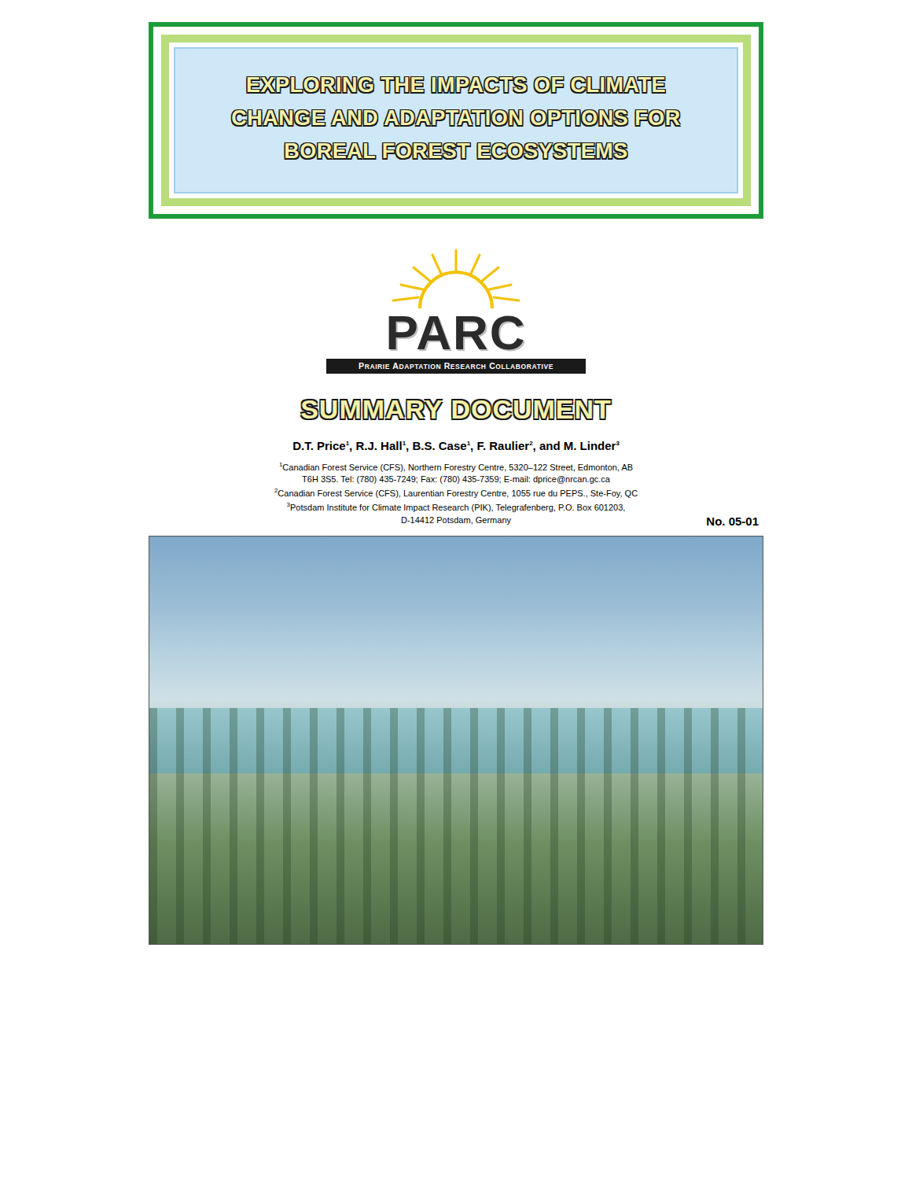Exploring the Impacts of Climate
Change and Adaptation Options for
Boreal Forest Ecosystems
PARC
PRAIRIE ADAPTATION RESEARCH COLLABORATIVE
Summary Document
D.T. Price1, R.J. Hall1, B.S. Case1, F. Raulier2, and M. Linder3
1Canadian Forest Service (CFS), Northern Forestry Centre, 5320–122 Street, Edmonton, AB
T6H 3S5. Tel: (780) 435-7249; Fax: (780) 435-7359; E-mail: dprice@nrcan.gc.ca
2Canadian Forest Service (CFS), Laurentian Forestry Centre, 1055 rue du PEPS., Ste-Foy, QC
3Potsdam Institute for Climate Impact Research (PIK), Telegrafenberg, P.O. Box 601203,
D-14412 Potsdam, Germany
No. 05-01
Boreal forest and river